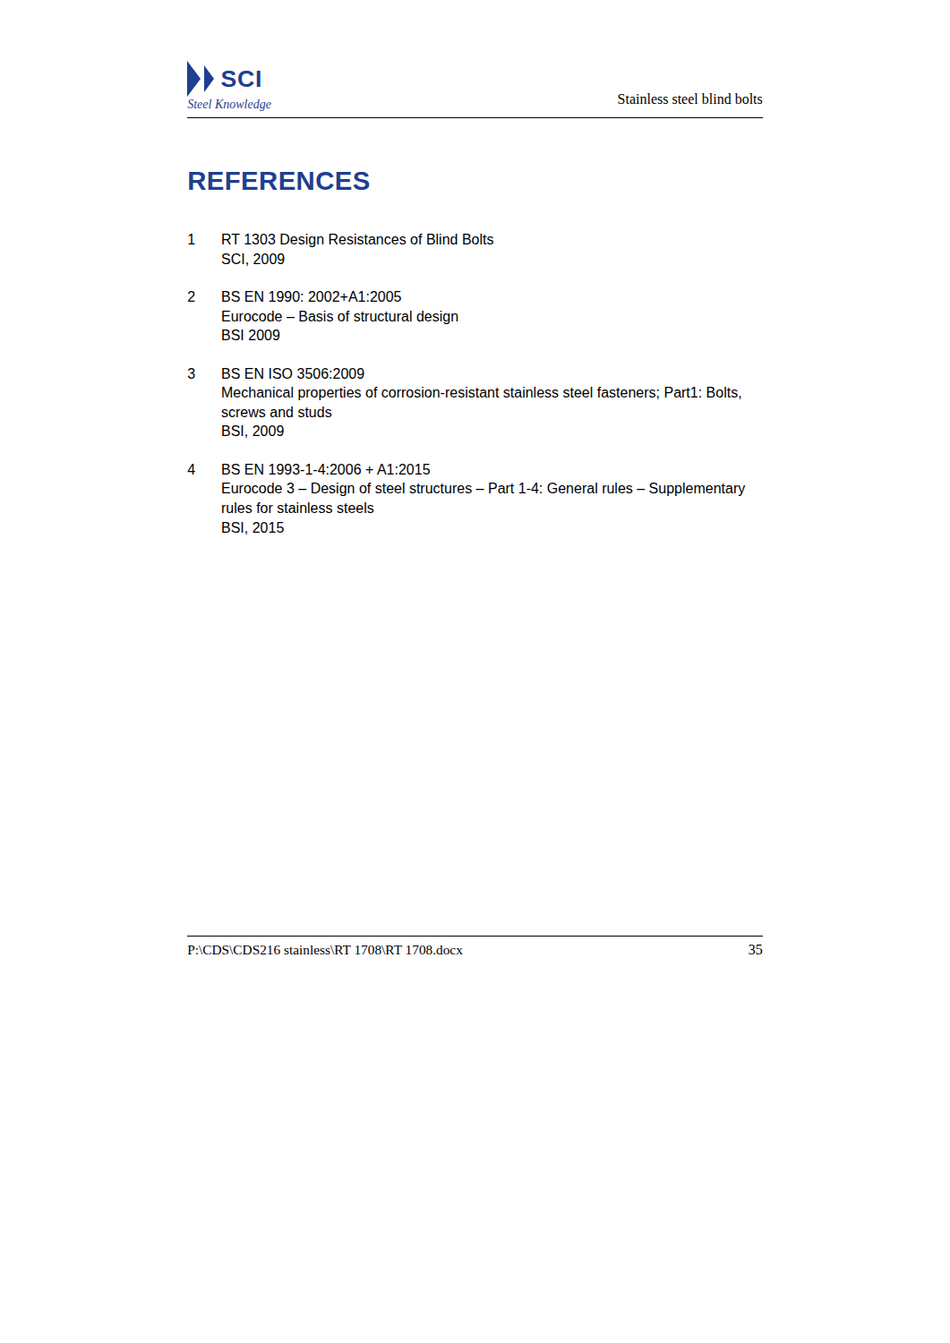SCI
Steel Knowledge
Stainless steel blind bolts
REFERENCES
1 RT 1303 Design Resistances of Blind Bolts
SCI, 2009
2 BS EN 1990: 2002+A1:2005
Eurocode – Basis of structural design
BSI 2009
3 BS EN ISO 3506:2009
Mechanical properties of corrosion-resistant stainless steel fasteners; Part1: Bolts, screws and studs
BSI, 2009
4 BS EN 1993-1-4:2006 + A1:2015
Eurocode 3 – Design of steel structures – Part 1-4: General rules – Supplementary rules for stainless steels
BSI, 2015
P:\CDS\CDS216 stainless\RT 1708\RT 1708.docx 35